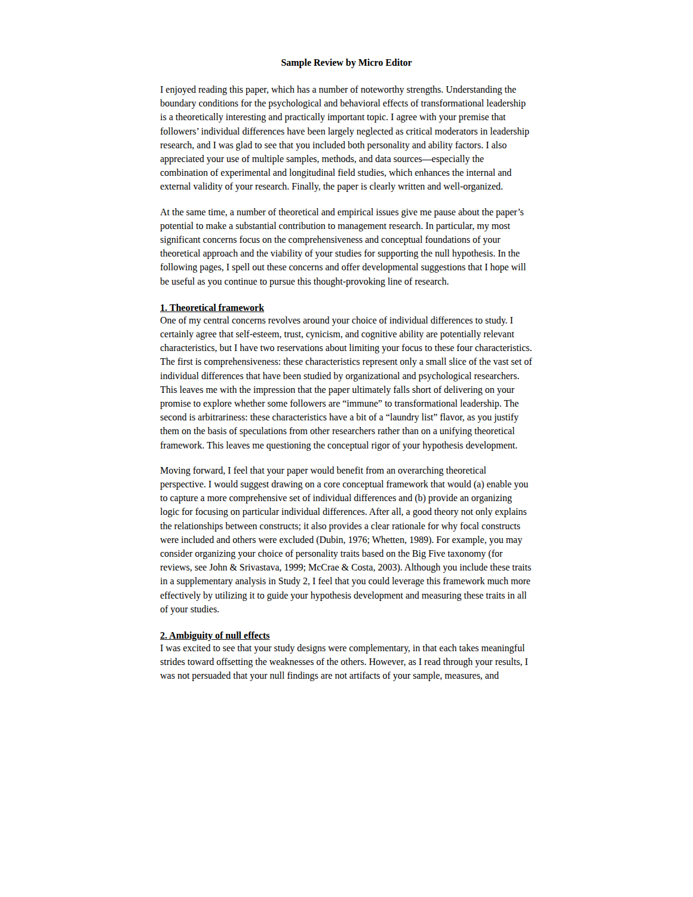Sample Review by Micro Editor
I enjoyed reading this paper, which has a number of noteworthy strengths. Understanding the boundary conditions for the psychological and behavioral effects of transformational leadership is a theoretically interesting and practically important topic. I agree with your premise that followers’ individual differences have been largely neglected as critical moderators in leadership research, and I was glad to see that you included both personality and ability factors. I also appreciated your use of multiple samples, methods, and data sources—especially the combination of experimental and longitudinal field studies, which enhances the internal and external validity of your research. Finally, the paper is clearly written and well-organized.
At the same time, a number of theoretical and empirical issues give me pause about the paper’s potential to make a substantial contribution to management research. In particular, my most significant concerns focus on the comprehensiveness and conceptual foundations of your theoretical approach and the viability of your studies for supporting the null hypothesis. In the following pages, I spell out these concerns and offer developmental suggestions that I hope will be useful as you continue to pursue this thought-provoking line of research.
1. Theoretical framework
One of my central concerns revolves around your choice of individual differences to study. I certainly agree that self-esteem, trust, cynicism, and cognitive ability are potentially relevant characteristics, but I have two reservations about limiting your focus to these four characteristics. The first is comprehensiveness: these characteristics represent only a small slice of the vast set of individual differences that have been studied by organizational and psychological researchers. This leaves me with the impression that the paper ultimately falls short of delivering on your promise to explore whether some followers are “immune” to transformational leadership. The second is arbitrariness: these characteristics have a bit of a “laundry list” flavor, as you justify them on the basis of speculations from other researchers rather than on a unifying theoretical framework. This leaves me questioning the conceptual rigor of your hypothesis development.
Moving forward, I feel that your paper would benefit from an overarching theoretical perspective. I would suggest drawing on a core conceptual framework that would (a) enable you to capture a more comprehensive set of individual differences and (b) provide an organizing logic for focusing on particular individual differences. After all, a good theory not only explains the relationships between constructs; it also provides a clear rationale for why focal constructs were included and others were excluded (Dubin, 1976; Whetten, 1989). For example, you may consider organizing your choice of personality traits based on the Big Five taxonomy (for reviews, see John & Srivastava, 1999; McCrae & Costa, 2003). Although you include these traits in a supplementary analysis in Study 2, I feel that you could leverage this framework much more effectively by utilizing it to guide your hypothesis development and measuring these traits in all of your studies.
2. Ambiguity of null effects
I was excited to see that your study designs were complementary, in that each takes meaningful strides toward offsetting the weaknesses of the others. However, as I read through your results, I was not persuaded that your null findings are not artifacts of your sample, measures, and